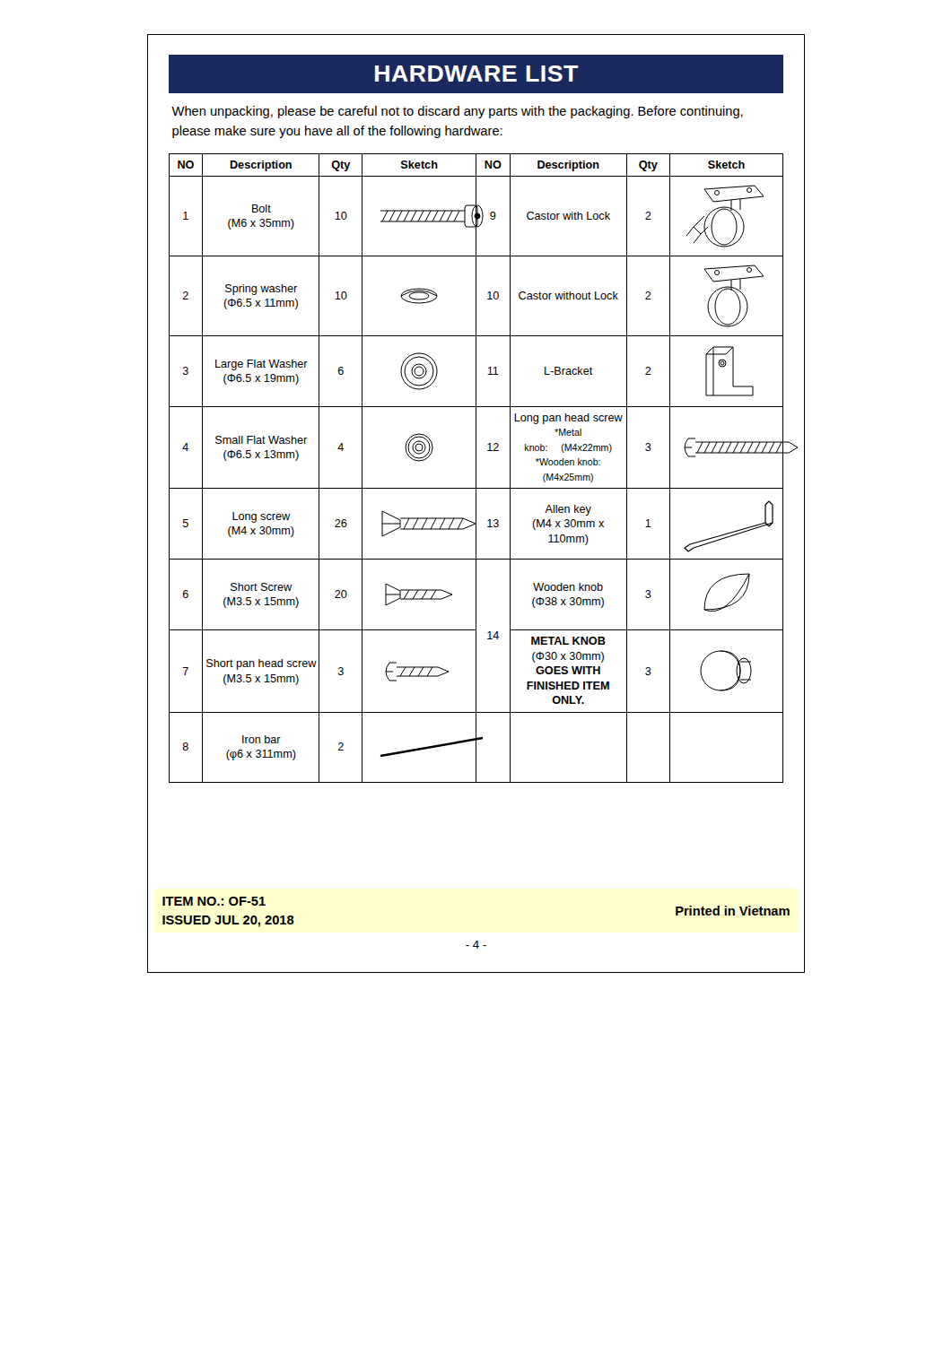HARDWARE LIST
When unpacking, please be careful not to discard any parts with the packaging. Before continuing, please make sure you have all of the following hardware:
| NO | Description | Qty | Sketch | NO | Description | Qty | Sketch |
| --- | --- | --- | --- | --- | --- | --- | --- |
| 1 | Bolt (M6 x 35mm) | 10 | | 9 | Castor with Lock | 2 | |
| 2 | Spring washer (Φ6.5 x 11mm) | 10 | | 10 | Castor without Lock | 2 | |
| 3 | Large Flat Washer (Φ6.5 x 19mm) | 6 | | 11 | L-Bracket | 2 | |
| 4 | Small Flat Washer (Φ6.5 x 13mm) | 4 | | 12 | Long pan head screw *Metal knob: (M4x22mm) *Wooden knob: (M4x25mm) | 3 | |
| 5 | Long screw (M4 x 30mm) | 26 | | 13 | Allen key (M4 x 30mm x 110mm) | 1 | |
| 6 | Short Screw (M3.5 x 15mm) | 20 | | 14 | Wooden knob (Φ38 x 30mm) | 3 | |
| 7 | Short pan head screw (M3.5 x 15mm) | 3 | | METAL KNOB (Φ30 x 30mm) GOES WITH FINISHED ITEM ONLY. | 3 | |
| 8 | Iron bar (φ6 x 311mm) | 2 | | | | | |
ITEM NO.: OF-51
ISSUED JUL 20, 2018
Printed in Vietnam
- 4 -